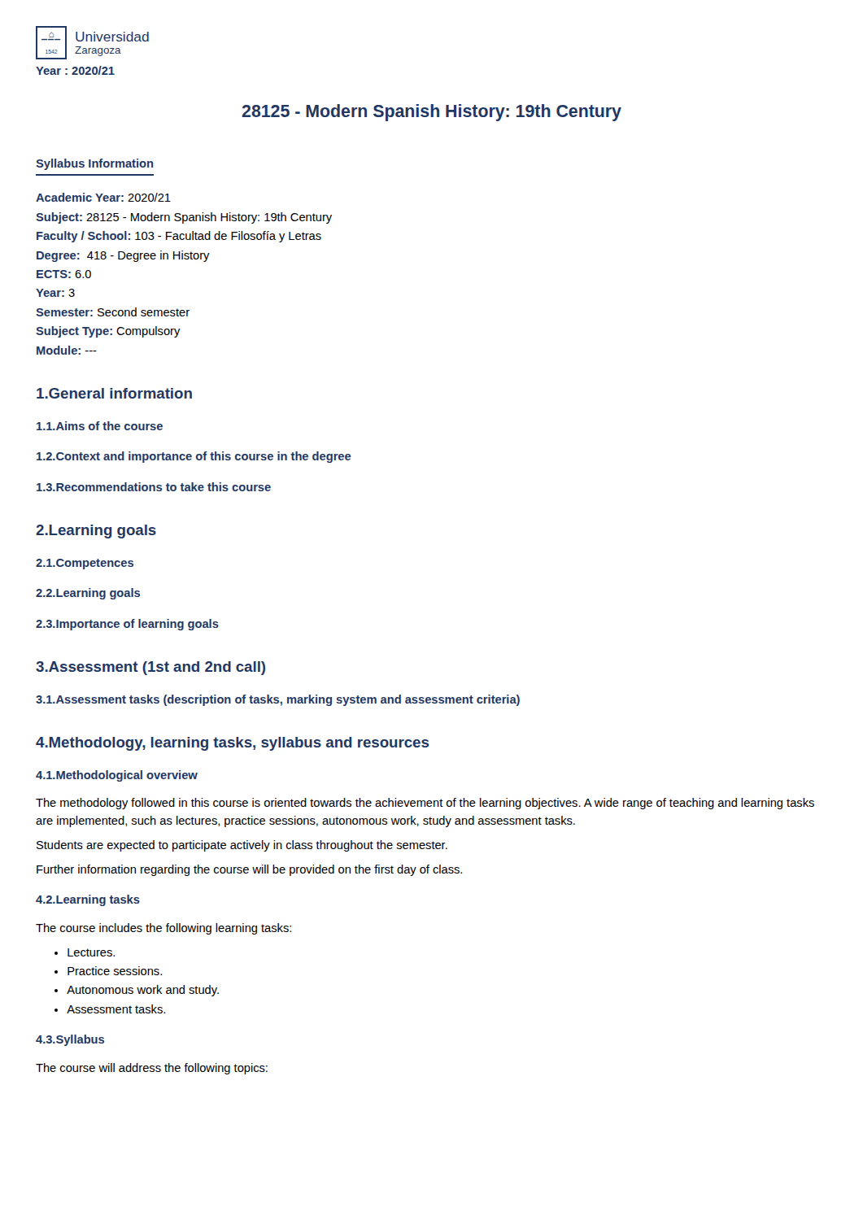⌂
▔▔▔
1542 UniversidadZaragoza
Year : 2020/21
28125 - Modern Spanish History: 19th Century
Syllabus Information
Academic Year: 2020/21
Subject: 28125 - Modern Spanish History: 19th Century
Faculty / School: 103 - Facultad de Filosofía y Letras
Degree: 418 - Degree in History
ECTS: 6.0
Year: 3
Semester: Second semester
Subject Type: Compulsory
Module: ---
1.General information
1.1.Aims of the course
1.2.Context and importance of this course in the degree
1.3.Recommendations to take this course
2.Learning goals
2.1.Competences
2.2.Learning goals
2.3.Importance of learning goals
3.Assessment (1st and 2nd call)
3.1.Assessment tasks (description of tasks, marking system and assessment criteria)
4.Methodology, learning tasks, syllabus and resources
4.1.Methodological overview
The methodology followed in this course is oriented towards the achievement of the learning objectives. A wide range of teaching and learning tasks are implemented, such as lectures, practice sessions, autonomous work, study and assessment tasks.
Students are expected to participate actively in class throughout the semester.
Further information regarding the course will be provided on the first day of class.
4.2.Learning tasks
The course includes the following learning tasks:
Lectures.
Practice sessions.
Autonomous work and study.
Assessment tasks.
4.3.Syllabus
The course will address the following topics: